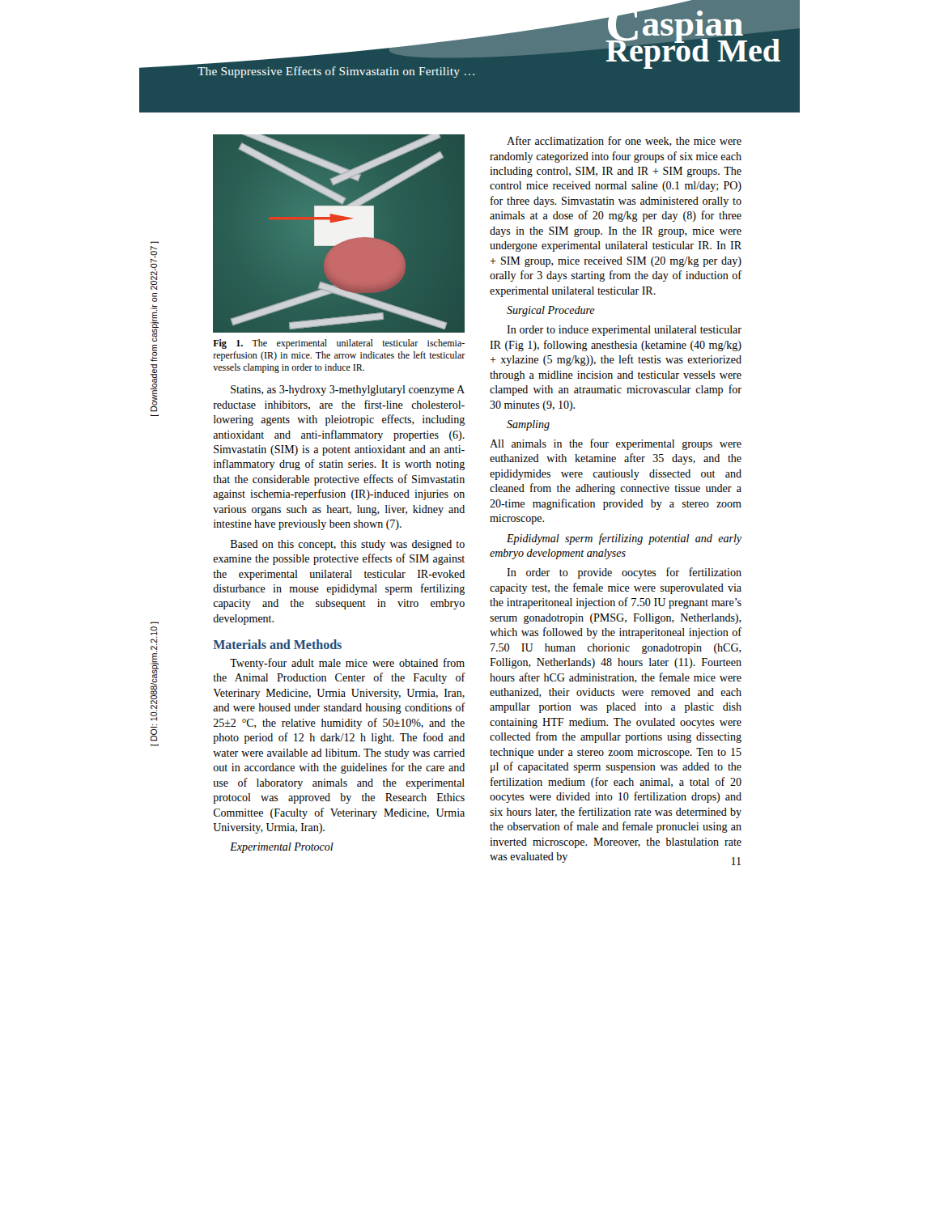The Suppressive Effects of Simvastatin on Fertility …
Caspian
Reprod Med
[ Downloaded from caspjrm.ir on 2022-07-07 ]
[ DOI: 10.22088/caspjrm.2.2.10 ]
Fig 1. The experimental unilateral testicular ischemia-reperfusion (IR) in mice. The arrow indicates the left testicular vessels clamping in order to induce IR.
Statins, as 3-hydroxy 3-methylglutaryl coenzyme A reductase inhibitors, are the first-line cholesterol-lowering agents with pleiotropic effects, including antioxidant and anti-inflammatory properties (6). Simvastatin (SIM) is a potent antioxidant and an anti-inflammatory drug of statin series. It is worth noting that the considerable protective effects of Simvastatin against ischemia-reperfusion (IR)-induced injuries on various organs such as heart, lung, liver, kidney and intestine have previously been shown (7).
Based on this concept, this study was designed to examine the possible protective effects of SIM against the experimental unilateral testicular IR-evoked disturbance in mouse epididymal sperm fertilizing capacity and the subsequent in vitro embryo development.
Materials and Methods
Twenty-four adult male mice were obtained from the Animal Production Center of the Faculty of Veterinary Medicine, Urmia University, Urmia, Iran, and were housed under standard housing conditions of 25±2 °C, the relative humidity of 50±10%, and the photo period of 12 h dark/12 h light. The food and water were available ad libitum. The study was carried out in accordance with the guidelines for the care and use of laboratory animals and the experimental protocol was approved by the Research Ethics Committee (Faculty of Veterinary Medicine, Urmia University, Urmia, Iran).
Experimental Protocol
After acclimatization for one week, the mice were randomly categorized into four groups of six mice each including control, SIM, IR and IR + SIM groups. The control mice received normal saline (0.1 ml/day; PO) for three days. Simvastatin was administered orally to animals at a dose of 20 mg/kg per day (8) for three days in the SIM group. In the IR group, mice were undergone experimental unilateral testicular IR. In IR + SIM group, mice received SIM (20 mg/kg per day) orally for 3 days starting from the day of induction of experimental unilateral testicular IR.
Surgical Procedure
In order to induce experimental unilateral testicular IR (Fig 1), following anesthesia (ketamine (40 mg/kg) + xylazine (5 mg/kg)), the left testis was exteriorized through a midline incision and testicular vessels were clamped with an atraumatic microvascular clamp for 30 minutes (9, 10).
Sampling
All animals in the four experimental groups were euthanized with ketamine after 35 days, and the epididymides were cautiously dissected out and cleaned from the adhering connective tissue under a 20-time magnification provided by a stereo zoom microscope.
Epididymal sperm fertilizing potential and early embryo development analyses
In order to provide oocytes for fertilization capacity test, the female mice were superovulated via the intraperitoneal injection of 7.50 IU pregnant mare’s serum gonadotropin (PMSG, Folligon, Netherlands), which was followed by the intraperitoneal injection of 7.50 IU human chorionic gonadotropin (hCG, Folligon, Netherlands) 48 hours later (11). Fourteen hours after hCG administration, the female mice were euthanized, their oviducts were removed and each ampullar portion was placed into a plastic dish containing HTF medium. The ovulated oocytes were collected from the ampullar portions using dissecting technique under a stereo zoom microscope. Ten to 15 μl of capacitated sperm suspension was added to the fertilization medium (for each animal, a total of 20 oocytes were divided into 10 fertilization drops) and six hours later, the fertilization rate was determined by the observation of male and female pronuclei using an inverted microscope. Moreover, the blastulation rate was evaluated by
11